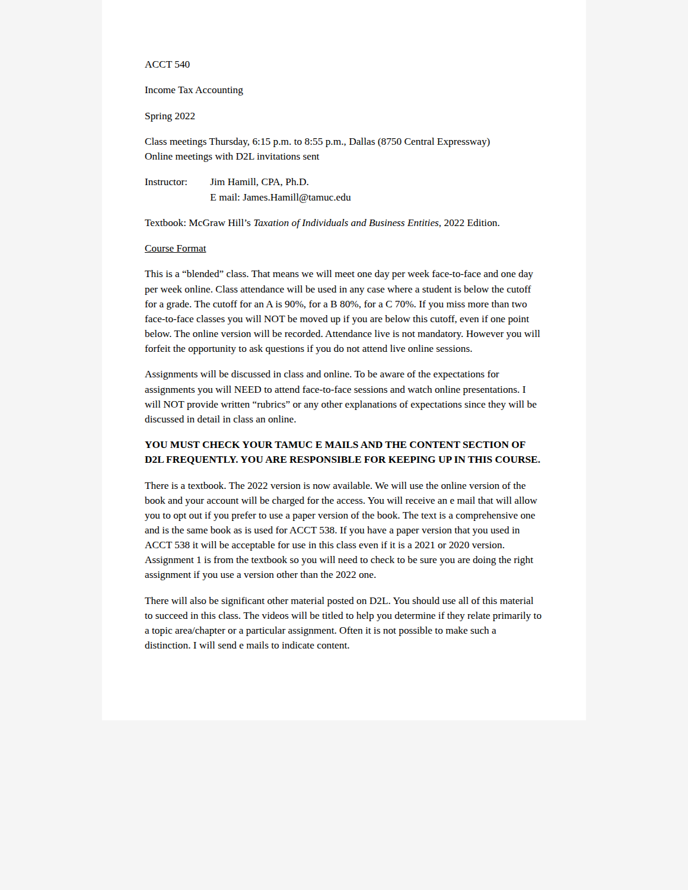ACCT 540
Income Tax Accounting
Spring 2022
Class meetings Thursday, 6:15 p.m. to 8:55 p.m., Dallas (8750 Central Expressway)
Online meetings with D2L invitations sent
| Instructor: | Jim Hamill, CPA, Ph.D. |
| | E mail: James.Hamill@tamuc.edu |
Textbook: McGraw Hill’s Taxation of Individuals and Business Entities, 2022 Edition.
Course Format
This is a “blended” class. That means we will meet one day per week face-to-face and one day per week online. Class attendance will be used in any case where a student is below the cutoff for a grade. The cutoff for an A is 90%, for a B 80%, for a C 70%. If you miss more than two face-to-face classes you will NOT be moved up if you are below this cutoff, even if one point below. The online version will be recorded. Attendance live is not mandatory. However you will forfeit the opportunity to ask questions if you do not attend live online sessions.
Assignments will be discussed in class and online. To be aware of the expectations for assignments you will NEED to attend face-to-face sessions and watch online presentations. I will NOT provide written “rubrics” or any other explanations of expectations since they will be discussed in detail in class an online.
YOU MUST CHECK YOUR TAMUC E MAILS AND THE CONTENT SECTION OF D2L FREQUENTLY. YOU ARE RESPONSIBLE FOR KEEPING UP IN THIS COURSE.
There is a textbook. The 2022 version is now available. We will use the online version of the book and your account will be charged for the access. You will receive an e mail that will allow you to opt out if you prefer to use a paper version of the book. The text is a comprehensive one and is the same book as is used for ACCT 538. If you have a paper version that you used in ACCT 538 it will be acceptable for use in this class even if it is a 2021 or 2020 version. Assignment 1 is from the textbook so you will need to check to be sure you are doing the right assignment if you use a version other than the 2022 one.
There will also be significant other material posted on D2L. You should use all of this material to succeed in this class. The videos will be titled to help you determine if they relate primarily to a topic area/chapter or a particular assignment. Often it is not possible to make such a distinction. I will send e mails to indicate content.